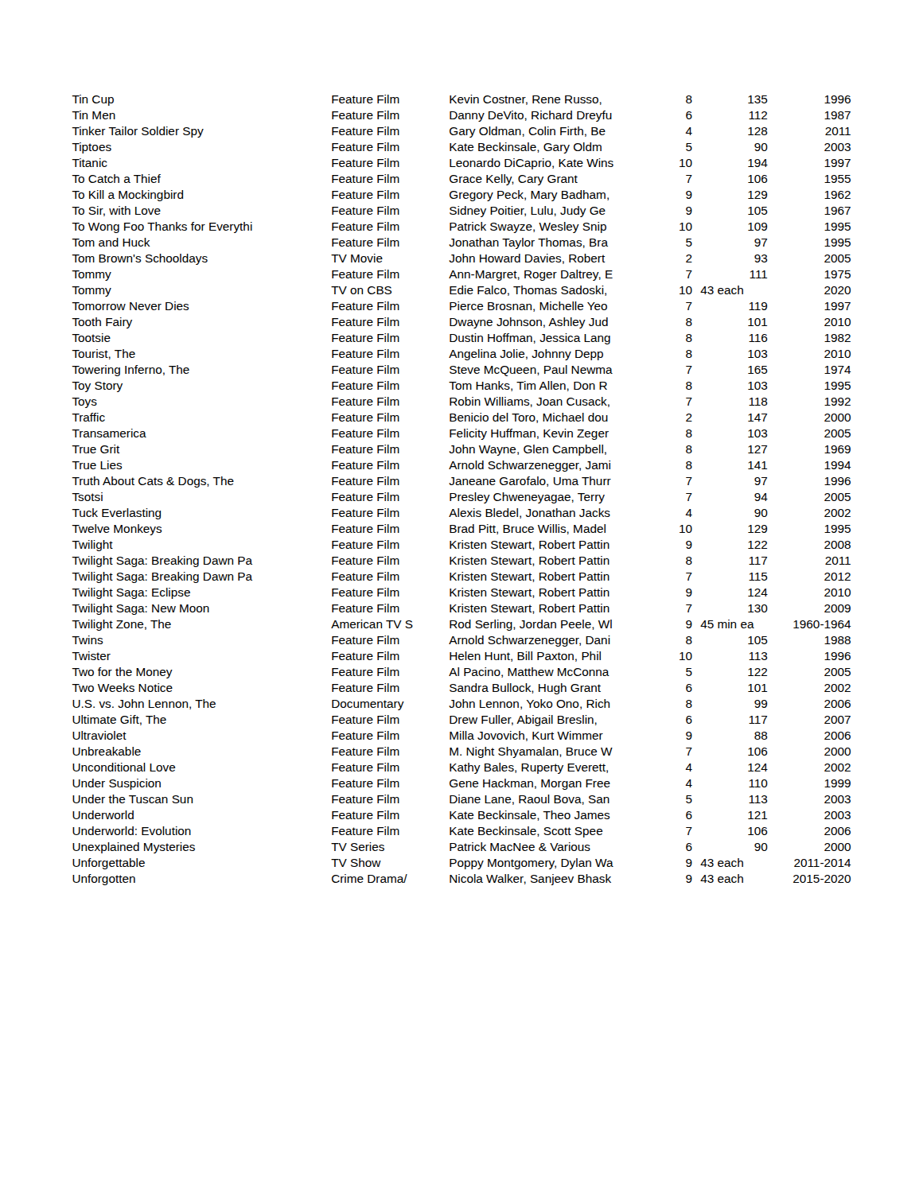| Tin Cup | Feature Film | Kevin Costner, Rene Russo, | 8 | 135 | 1996 |
| Tin Men | Feature Film | Danny DeVito, Richard Dreyfu | 6 | 112 | 1987 |
| Tinker Tailor Soldier Spy | Feature Film | Gary Oldman, Colin Firth, Be | 4 | 128 | 2011 |
| Tiptoes | Feature Film | Kate Beckinsale, Gary Oldm | 5 | 90 | 2003 |
| Titanic | Feature Film | Leonardo DiCaprio, Kate Wins | 10 | 194 | 1997 |
| To Catch a Thief | Feature Film | Grace Kelly, Cary Grant | 7 | 106 | 1955 |
| To Kill a Mockingbird | Feature Film | Gregory Peck, Mary Badham, | 9 | 129 | 1962 |
| To Sir, with Love | Feature Film | Sidney Poitier, Lulu, Judy Ge | 9 | 105 | 1967 |
| To Wong Foo Thanks for Everythi | Feature Film | Patrick Swayze, Wesley Snip | 10 | 109 | 1995 |
| Tom and Huck | Feature Film | Jonathan Taylor Thomas, Bra | 5 | 97 | 1995 |
| Tom Brown's Schooldays | TV Movie | John Howard Davies, Robert | 2 | 93 | 2005 |
| Tommy | Feature Film | Ann-Margret, Roger Daltrey, E | 7 | 111 | 1975 |
| Tommy | TV on CBS | Edie Falco, Thomas Sadoski, | 10 | 43 each | 2020 |
| Tomorrow Never Dies | Feature Film | Pierce Brosnan, Michelle Yeo | 7 | 119 | 1997 |
| Tooth Fairy | Feature Film | Dwayne Johnson, Ashley Jud | 8 | 101 | 2010 |
| Tootsie | Feature Film | Dustin Hoffman, Jessica Lang | 8 | 116 | 1982 |
| Tourist, The | Feature Film | Angelina Jolie, Johnny Depp | 8 | 103 | 2010 |
| Towering Inferno, The | Feature Film | Steve McQueen, Paul Newma | 7 | 165 | 1974 |
| Toy Story | Feature Film | Tom Hanks, Tim Allen, Don R | 8 | 103 | 1995 |
| Toys | Feature Film | Robin Williams, Joan Cusack, | 7 | 118 | 1992 |
| Traffic | Feature Film | Benicio del Toro, Michael dou | 2 | 147 | 2000 |
| Transamerica | Feature Film | Felicity Huffman, Kevin Zeger | 8 | 103 | 2005 |
| True Grit | Feature Film | John Wayne, Glen Campbell, | 8 | 127 | 1969 |
| True Lies | Feature Film | Arnold Schwarzenegger, Jami | 8 | 141 | 1994 |
| Truth About Cats & Dogs, The | Feature Film | Janeane Garofalo, Uma Thurr | 7 | 97 | 1996 |
| Tsotsi | Feature Film | Presley Chweneyagae, Terry | 7 | 94 | 2005 |
| Tuck Everlasting | Feature Film | Alexis Bledel, Jonathan Jacks | 4 | 90 | 2002 |
| Twelve Monkeys | Feature Film | Brad Pitt, Bruce Willis, Madel | 10 | 129 | 1995 |
| Twilight | Feature Film | Kristen Stewart, Robert Pattin | 9 | 122 | 2008 |
| Twilight Saga: Breaking Dawn Pa | Feature Film | Kristen Stewart, Robert Pattin | 8 | 117 | 2011 |
| Twilight Saga: Breaking Dawn Pa | Feature Film | Kristen Stewart, Robert Pattin | 7 | 115 | 2012 |
| Twilight Saga: Eclipse | Feature Film | Kristen Stewart, Robert Pattin | 9 | 124 | 2010 |
| Twilight Saga: New Moon | Feature Film | Kristen Stewart, Robert Pattin | 7 | 130 | 2009 |
| Twilight Zone, The | American TV S | Rod Serling, Jordan Peele, Wl | 9 | 45 min ea | 1960-1964 |
| Twins | Feature Film | Arnold Schwarzenegger, Dani | 8 | 105 | 1988 |
| Twister | Feature Film | Helen Hunt, Bill Paxton, Phil | 10 | 113 | 1996 |
| Two for the Money | Feature Film | Al Pacino, Matthew McConna | 5 | 122 | 2005 |
| Two Weeks Notice | Feature Film | Sandra Bullock, Hugh Grant | 6 | 101 | 2002 |
| U.S. vs. John Lennon, The | Documentary | John Lennon, Yoko Ono, Rich | 8 | 99 | 2006 |
| Ultimate Gift, The | Feature Film | Drew Fuller, Abigail Breslin, | 6 | 117 | 2007 |
| Ultraviolet | Feature Film | Milla Jovovich, Kurt Wimmer | 9 | 88 | 2006 |
| Unbreakable | Feature Film | M. Night Shyamalan, Bruce W | 7 | 106 | 2000 |
| Unconditional Love | Feature Film | Kathy Bales, Ruperty Everett, | 4 | 124 | 2002 |
| Under Suspicion | Feature Film | Gene Hackman, Morgan Free | 4 | 110 | 1999 |
| Under the Tuscan Sun | Feature Film | Diane Lane, Raoul Bova, San | 5 | 113 | 2003 |
| Underworld | Feature Film | Kate Beckinsale, Theo James | 6 | 121 | 2003 |
| Underworld: Evolution | Feature Film | Kate Beckinsale, Scott Spee | 7 | 106 | 2006 |
| Unexplained Mysteries | TV Series | Patrick MacNee & Various | 6 | 90 | 2000 |
| Unforgettable | TV Show | Poppy Montgomery, Dylan Wa | 9 | 43 each | 2011-2014 |
| Unforgotten | Crime Drama/ | Nicola Walker, Sanjeev Bhask | 9 | 43 each | 2015-2020 |